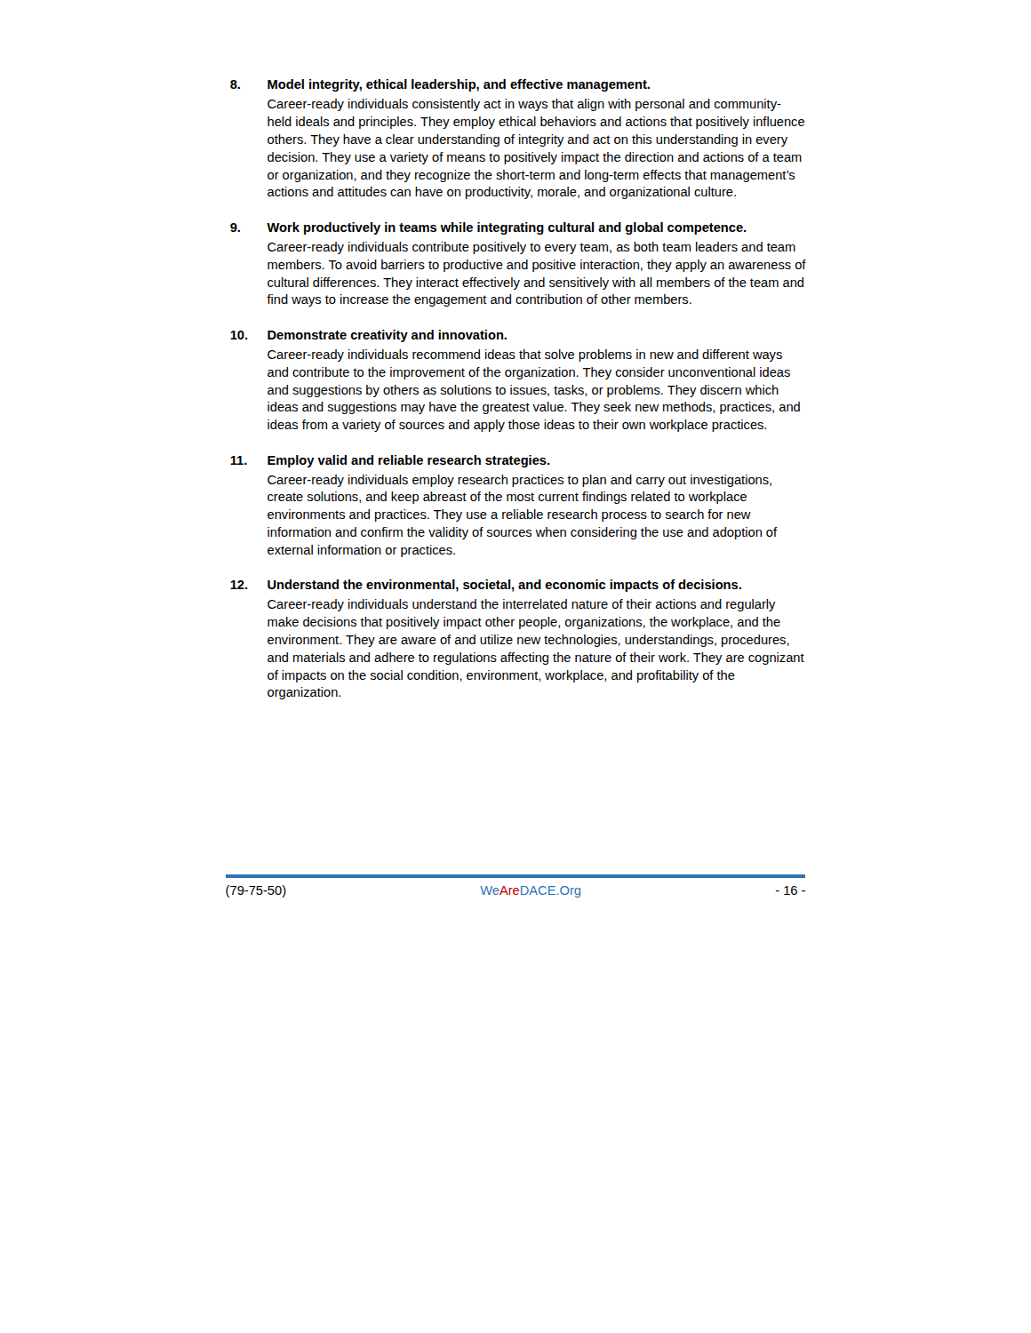8.
Model integrity, ethical leadership, and effective management.
Career-ready individuals consistently act in ways that align with personal and community-held ideals and principles. They employ ethical behaviors and actions that positively influence others. They have a clear understanding of integrity and act on this understanding in every decision. They use a variety of means to positively impact the direction and actions of a team or organization, and they recognize the short-term and long-term effects that management’s actions and attitudes can have on productivity, morale, and organizational culture.
9.
Work productively in teams while integrating cultural and global competence.
Career-ready individuals contribute positively to every team, as both team leaders and team members. To avoid barriers to productive and positive interaction, they apply an awareness of cultural differences. They interact effectively and sensitively with all members of the team and find ways to increase the engagement and contribution of other members.
10.
Demonstrate creativity and innovation.
Career-ready individuals recommend ideas that solve problems in new and different ways and contribute to the improvement of the organization. They consider unconventional ideas and suggestions by others as solutions to issues, tasks, or problems. They discern which ideas and suggestions may have the greatest value. They seek new methods, practices, and ideas from a variety of sources and apply those ideas to their own workplace practices.
11.
Employ valid and reliable research strategies.
Career-ready individuals employ research practices to plan and carry out investigations, create solutions, and keep abreast of the most current findings related to workplace environments and practices. They use a reliable research process to search for new information and confirm the validity of sources when considering the use and adoption of external information or practices.
12.
Understand the environmental, societal, and economic impacts of decisions.
Career-ready individuals understand the interrelated nature of their actions and regularly make decisions that positively impact other people, organizations, the workplace, and the environment. They are aware of and utilize new technologies, understandings, procedures, and materials and adhere to regulations affecting the nature of their work. They are cognizant of impacts on the social condition, environment, workplace, and profitability of the organization.
(79-75-50)
We Are DACE.Org
- 16 -